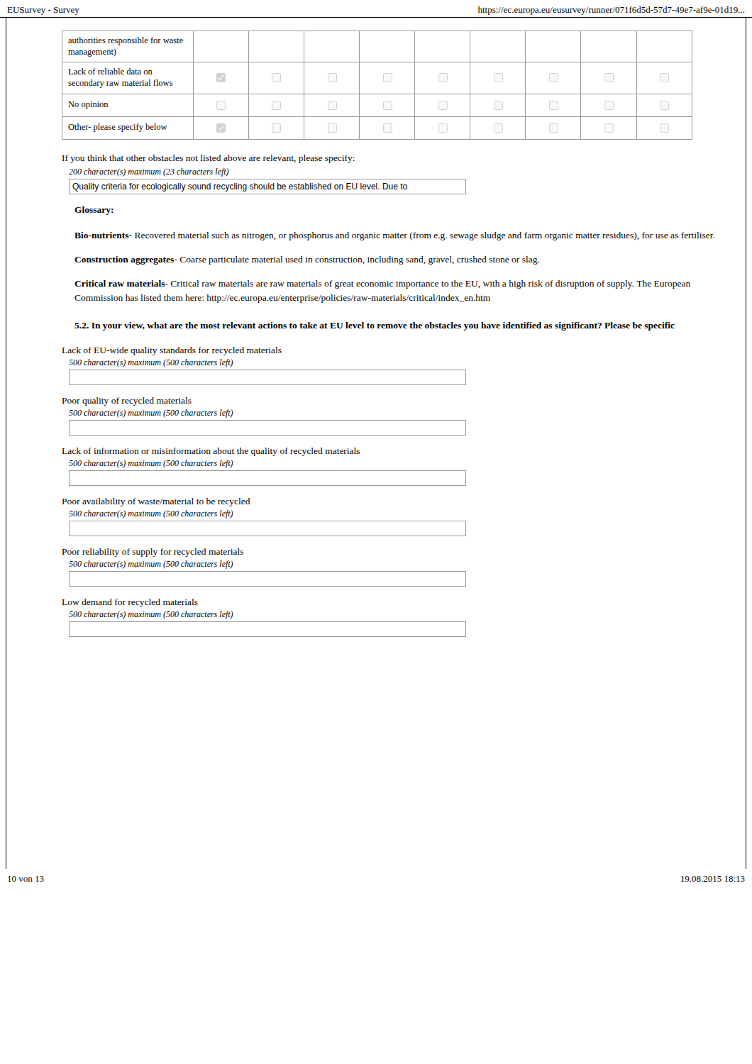EUSurvey - Survey
https://ec.europa.eu/eusurvey/runner/071f6d5d-57d7-49e7-af9e-01d19...
| authorities responsible for waste management) | | | | | | | | | |
| Lack of reliable data on secondary raw material flows | | | | | | | | | |
| No opinion | | | | | | | | | |
| Other- please specify below | | | | | | | | | |
If you think that other obstacles not listed above are relevant, please specify:
200 character(s) maximum (23 characters left)
Glossary:
Bio-nutrients- Recovered material such as nitrogen, or phosphorus and organic matter (from e.g. sewage sludge and farm organic matter residues), for use as fertiliser.
Construction aggregates- Coarse particulate material used in construction, including sand, gravel, crushed stone or slag.
Critical raw materials- Critical raw materials are raw materials of great economic importance to the EU, with a high risk of disruption of supply. The European Commission has listed them here: http://ec.europa.eu/enterprise/policies/raw-materials/critical/index_en.htm
5.2. In your view, what are the most relevant actions to take at EU level to remove the obstacles you have identified as significant? Please be specific
Lack of EU-wide quality standards for recycled materials
500 character(s) maximum (500 characters left)
Poor quality of recycled materials
500 character(s) maximum (500 characters left)
Lack of information or misinformation about the quality of recycled materials
500 character(s) maximum (500 characters left)
Poor availability of waste/material to be recycled
500 character(s) maximum (500 characters left)
Poor reliability of supply for recycled materials
500 character(s) maximum (500 characters left)
Low demand for recycled materials
500 character(s) maximum (500 characters left)
10 von 13
19.08.2015 18:13